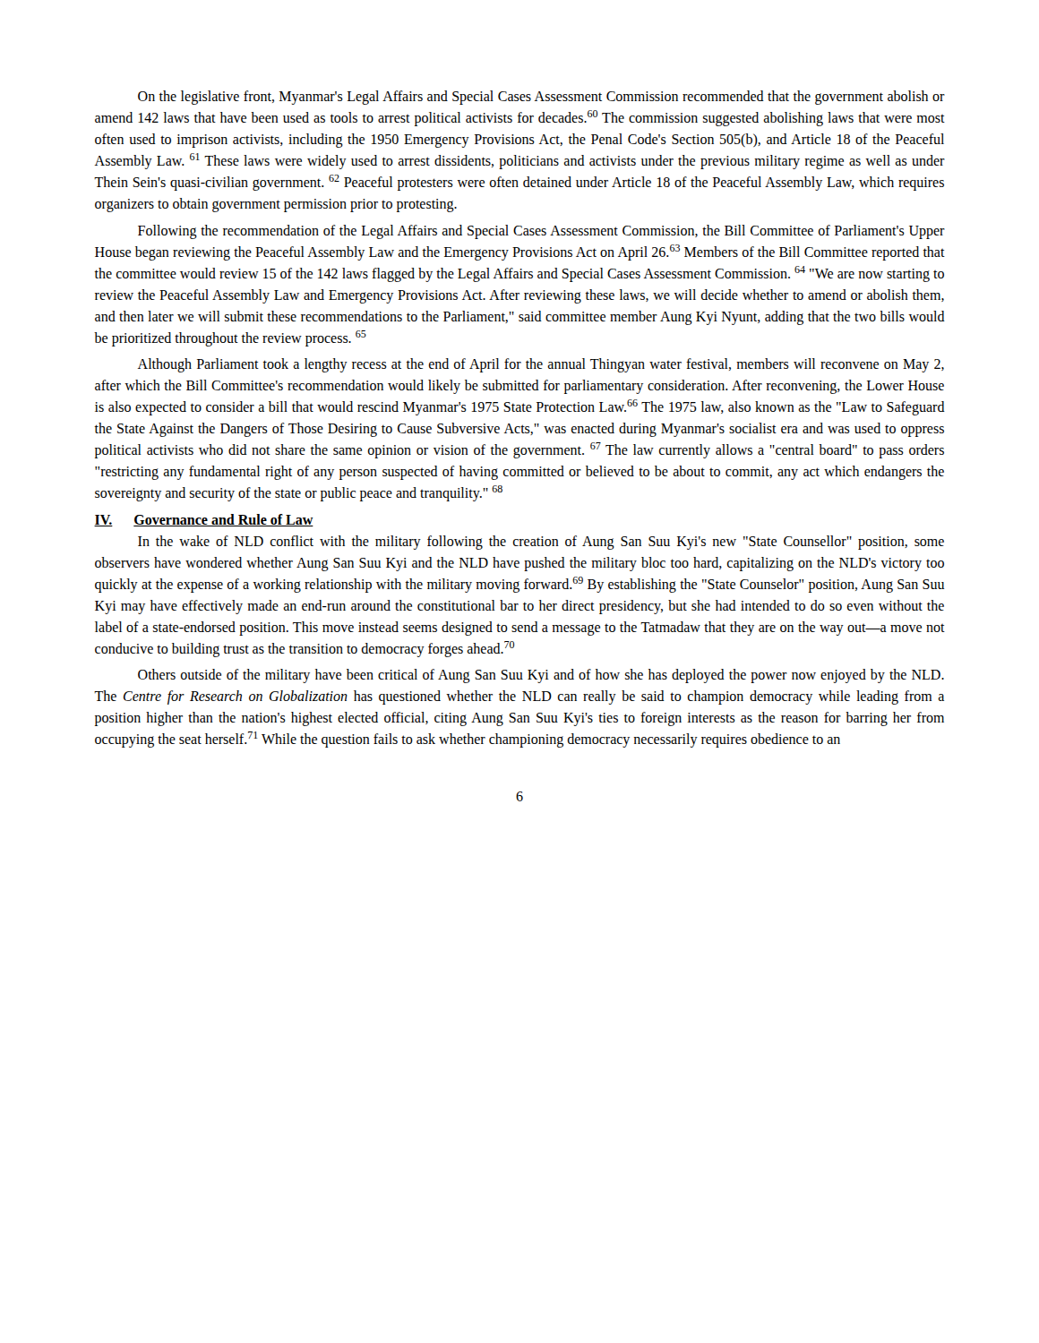On the legislative front, Myanmar's Legal Affairs and Special Cases Assessment Commission recommended that the government abolish or amend 142 laws that have been used as tools to arrest political activists for decades.60 The commission suggested abolishing laws that were most often used to imprison activists, including the 1950 Emergency Provisions Act, the Penal Code's Section 505(b), and Article 18 of the Peaceful Assembly Law. 61 These laws were widely used to arrest dissidents, politicians and activists under the previous military regime as well as under Thein Sein's quasi-civilian government. 62 Peaceful protesters were often detained under Article 18 of the Peaceful Assembly Law, which requires organizers to obtain government permission prior to protesting.
Following the recommendation of the Legal Affairs and Special Cases Assessment Commission, the Bill Committee of Parliament's Upper House began reviewing the Peaceful Assembly Law and the Emergency Provisions Act on April 26.63 Members of the Bill Committee reported that the committee would review 15 of the 142 laws flagged by the Legal Affairs and Special Cases Assessment Commission. 64 "We are now starting to review the Peaceful Assembly Law and Emergency Provisions Act. After reviewing these laws, we will decide whether to amend or abolish them, and then later we will submit these recommendations to the Parliament," said committee member Aung Kyi Nyunt, adding that the two bills would be prioritized throughout the review process. 65
Although Parliament took a lengthy recess at the end of April for the annual Thingyan water festival, members will reconvene on May 2, after which the Bill Committee's recommendation would likely be submitted for parliamentary consideration. After reconvening, the Lower House is also expected to consider a bill that would rescind Myanmar's 1975 State Protection Law.66 The 1975 law, also known as the "Law to Safeguard the State Against the Dangers of Those Desiring to Cause Subversive Acts," was enacted during Myanmar's socialist era and was used to oppress political activists who did not share the same opinion or vision of the government. 67 The law currently allows a "central board" to pass orders "restricting any fundamental right of any person suspected of having committed or believed to be about to commit, any act which endangers the sovereignty and security of the state or public peace and tranquility." 68
IV. Governance and Rule of Law
In the wake of NLD conflict with the military following the creation of Aung San Suu Kyi's new "State Counsellor" position, some observers have wondered whether Aung San Suu Kyi and the NLD have pushed the military bloc too hard, capitalizing on the NLD's victory too quickly at the expense of a working relationship with the military moving forward.69 By establishing the "State Counselor" position, Aung San Suu Kyi may have effectively made an end-run around the constitutional bar to her direct presidency, but she had intended to do so even without the label of a state-endorsed position. This move instead seems designed to send a message to the Tatmadaw that they are on the way out—a move not conducive to building trust as the transition to democracy forges ahead.70
Others outside of the military have been critical of Aung San Suu Kyi and of how she has deployed the power now enjoyed by the NLD. The Centre for Research on Globalization has questioned whether the NLD can really be said to champion democracy while leading from a position higher than the nation's highest elected official, citing Aung San Suu Kyi's ties to foreign interests as the reason for barring her from occupying the seat herself.71 While the question fails to ask whether championing democracy necessarily requires obedience to an
6